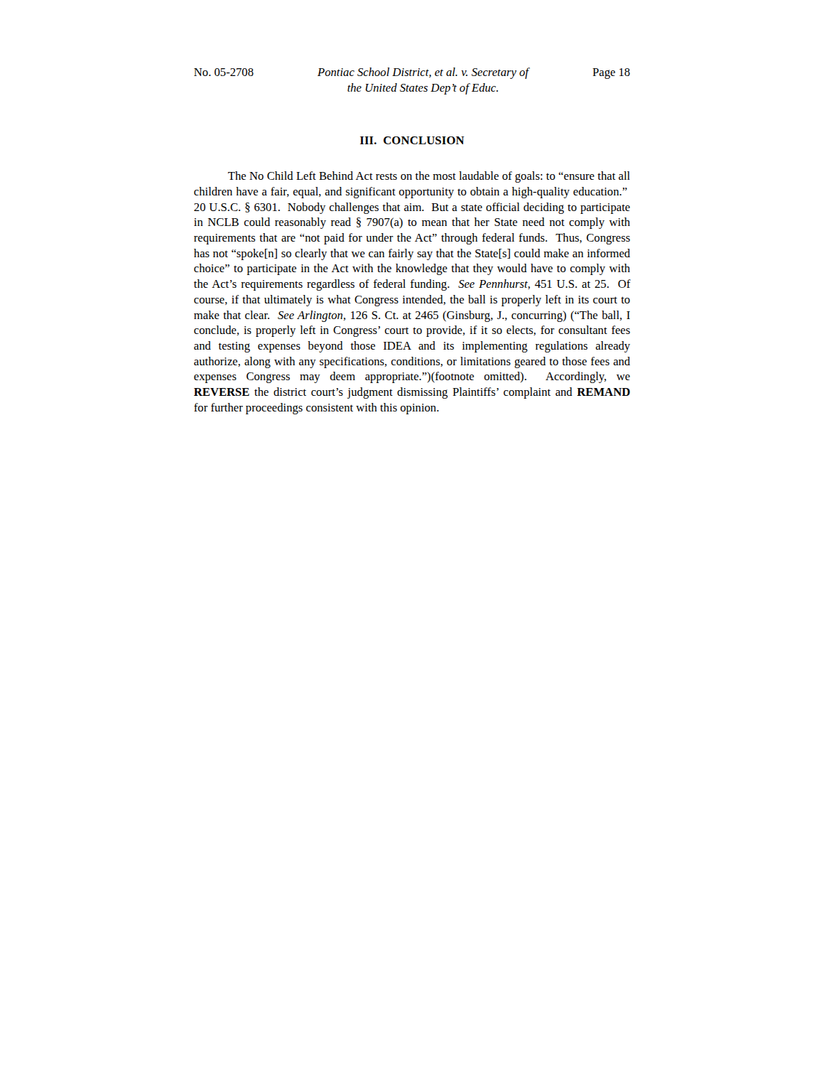No. 05-2708
Pontiac School District, et al. v. Secretary of
the United States Dep’t of Educ.
Page 18
III. CONCLUSION
The No Child Left Behind Act rests on the most laudable of goals: to “ensure that all children have a fair, equal, and significant opportunity to obtain a high-quality education.” 20 U.S.C. § 6301. Nobody challenges that aim. But a state official deciding to participate in NCLB could reasonably read § 7907(a) to mean that her State need not comply with requirements that are “not paid for under the Act” through federal funds. Thus, Congress has not “spoke[n] so clearly that we can fairly say that the State[s] could make an informed choice” to participate in the Act with the knowledge that they would have to comply with the Act’s requirements regardless of federal funding. See Pennhurst, 451 U.S. at 25. Of course, if that ultimately is what Congress intended, the ball is properly left in its court to make that clear. See Arlington, 126 S. Ct. at 2465 (Ginsburg, J., concurring) (“The ball, I conclude, is properly left in Congress’ court to provide, if it so elects, for consultant fees and testing expenses beyond those IDEA and its implementing regulations already authorize, along with any specifications, conditions, or limitations geared to those fees and expenses Congress may deem appropriate.”)(footnote omitted). Accordingly, we REVERSE the district court’s judgment dismissing Plaintiffs’ complaint and REMAND for further proceedings consistent with this opinion.